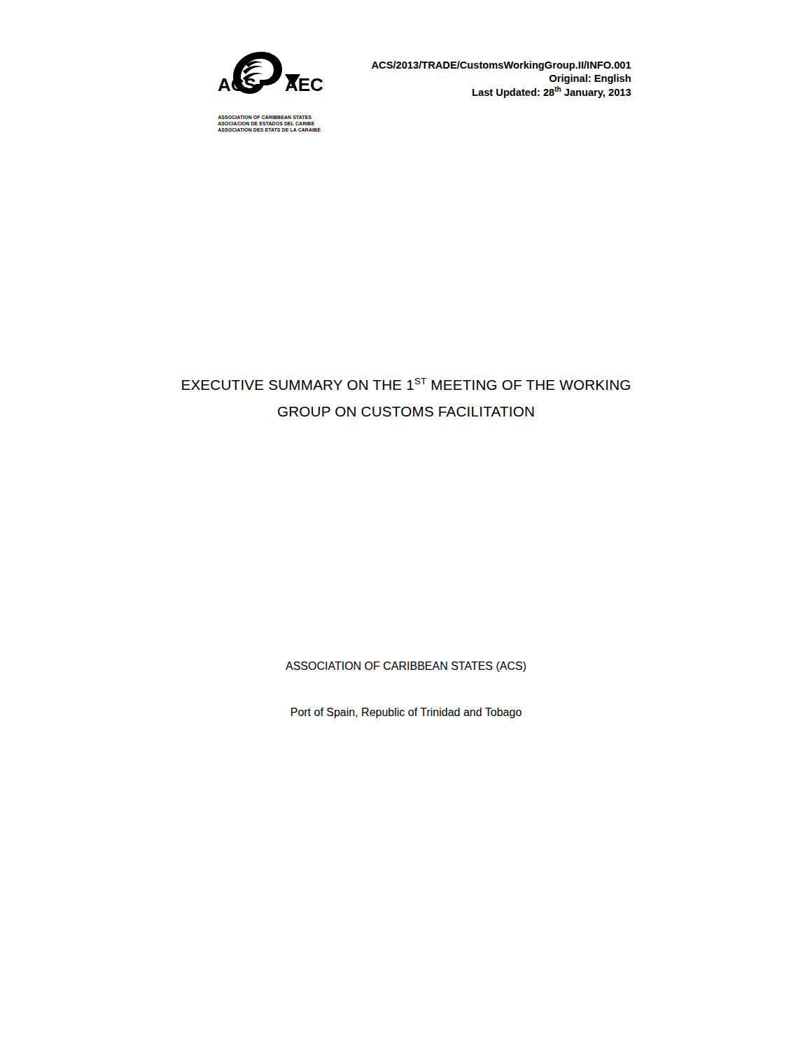ACS AEC
ASSOCIATION OF CARIBBEAN STATES
ASOCIACION DE ESTADOS DEL CARIBE
ASSOCIATION DES ETATS DE LA CARAIBE
ACS/2013/TRADE/CustomsWorkingGroup.II/INFO.001
Original: English
Last Updated: 28th January, 2013
EXECUTIVE SUMMARY ON THE 1ST MEETING OF THE WORKING
GROUP ON CUSTOMS FACILITATION
ASSOCIATION OF CARIBBEAN STATES (ACS)
Port of Spain, Republic of Trinidad and Tobago